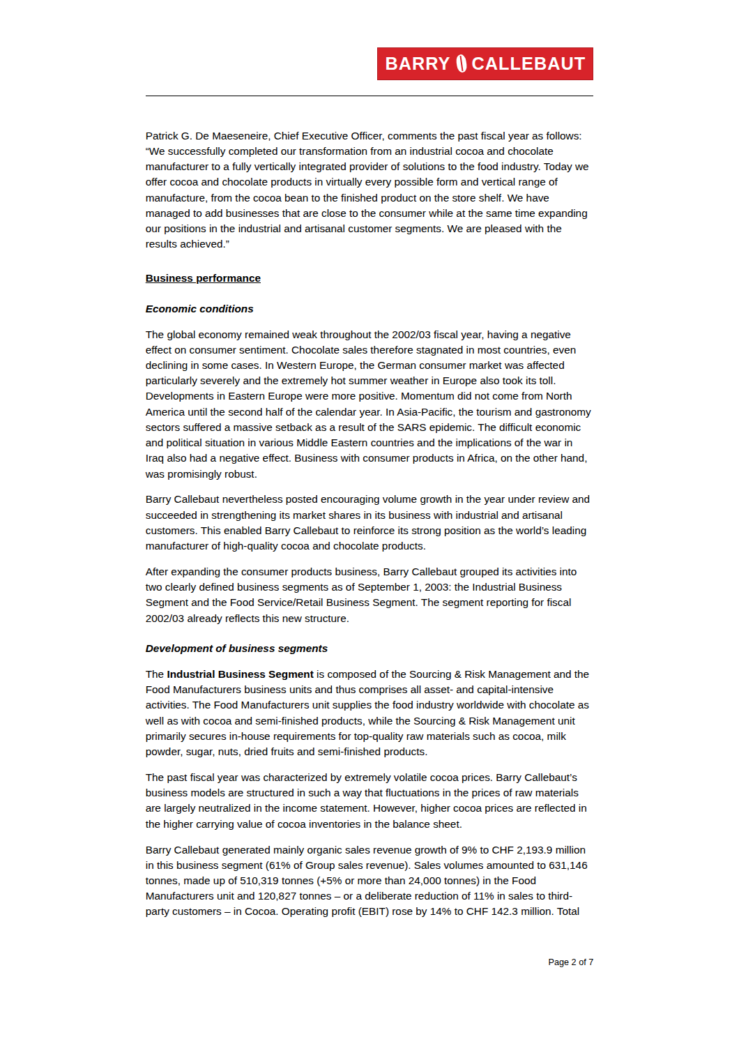BARRY CALLEBAUT
Patrick G. De Maeseneire, Chief Executive Officer, comments the past fiscal year as follows: “We successfully completed our transformation from an industrial cocoa and chocolate manufacturer to a fully vertically integrated provider of solutions to the food industry. Today we offer cocoa and chocolate products in virtually every possible form and vertical range of manufacture, from the cocoa bean to the finished product on the store shelf. We have managed to add businesses that are close to the consumer while at the same time expanding our positions in the industrial and artisanal customer segments. We are pleased with the results achieved.”
Business performance
Economic conditions
The global economy remained weak throughout the 2002/03 fiscal year, having a negative effect on consumer sentiment. Chocolate sales therefore stagnated in most countries, even declining in some cases. In Western Europe, the German consumer market was affected particularly severely and the extremely hot summer weather in Europe also took its toll. Developments in Eastern Europe were more positive. Momentum did not come from North America until the second half of the calendar year. In Asia-Pacific, the tourism and gastronomy sectors suffered a massive setback as a result of the SARS epidemic. The difficult economic and political situation in various Middle Eastern countries and the implications of the war in Iraq also had a negative effect. Business with consumer products in Africa, on the other hand, was promisingly robust.
Barry Callebaut nevertheless posted encouraging volume growth in the year under review and succeeded in strengthening its market shares in its business with industrial and artisanal customers. This enabled Barry Callebaut to reinforce its strong position as the world’s leading manufacturer of high-quality cocoa and chocolate products.
After expanding the consumer products business, Barry Callebaut grouped its activities into two clearly defined business segments as of September 1, 2003: the Industrial Business Segment and the Food Service/Retail Business Segment. The segment reporting for fiscal 2002/03 already reflects this new structure.
Development of business segments
The Industrial Business Segment is composed of the Sourcing & Risk Management and the Food Manufacturers business units and thus comprises all asset- and capital-intensive activities. The Food Manufacturers unit supplies the food industry worldwide with chocolate as well as with cocoa and semi-finished products, while the Sourcing & Risk Management unit primarily secures in-house requirements for top-quality raw materials such as cocoa, milk powder, sugar, nuts, dried fruits and semi-finished products.
The past fiscal year was characterized by extremely volatile cocoa prices. Barry Callebaut’s business models are structured in such a way that fluctuations in the prices of raw materials are largely neutralized in the income statement. However, higher cocoa prices are reflected in the higher carrying value of cocoa inventories in the balance sheet.
Barry Callebaut generated mainly organic sales revenue growth of 9% to CHF 2,193.9 million in this business segment (61% of Group sales revenue). Sales volumes amounted to 631,146 tonnes, made up of 510,319 tonnes (+5% or more than 24,000 tonnes) in the Food Manufacturers unit and 120,827 tonnes – or a deliberate reduction of 11% in sales to third-party customers – in Cocoa. Operating profit (EBIT) rose by 14% to CHF 142.3 million. Total
Page 2 of 7